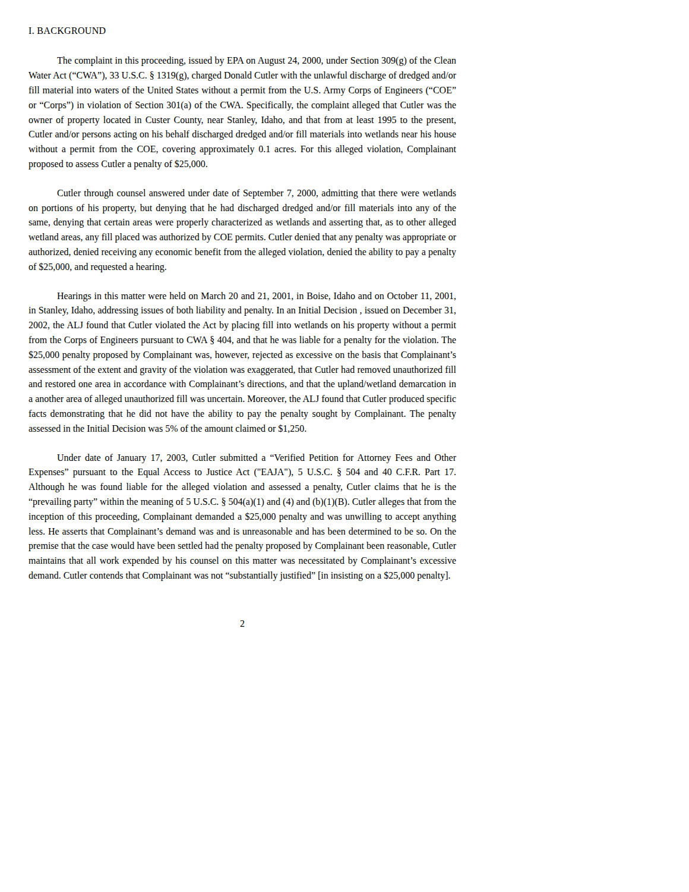I. BACKGROUND
The complaint in this proceeding, issued by EPA on August 24, 2000, under Section 309(g) of the Clean Water Act (“CWA”), 33 U.S.C. § 1319(g), charged Donald Cutler with the unlawful discharge of dredged and/or fill material into waters of the United States without a permit from the U.S. Army Corps of Engineers (“COE” or “Corps”) in violation of Section 301(a) of the CWA. Specifically, the complaint alleged that Cutler was the owner of property located in Custer County, near Stanley, Idaho, and that from at least 1995 to the present, Cutler and/or persons acting on his behalf discharged dredged and/or fill materials into wetlands near his house without a permit from the COE, covering approximately 0.1 acres. For this alleged violation, Complainant proposed to assess Cutler a penalty of $25,000.
Cutler through counsel answered under date of September 7, 2000, admitting that there were wetlands on portions of his property, but denying that he had discharged dredged and/or fill materials into any of the same, denying that certain areas were properly characterized as wetlands and asserting that, as to other alleged wetland areas, any fill placed was authorized by COE permits. Cutler denied that any penalty was appropriate or authorized, denied receiving any economic benefit from the alleged violation, denied the ability to pay a penalty of $25,000, and requested a hearing.
Hearings in this matter were held on March 20 and 21, 2001, in Boise, Idaho and on October 11, 2001, in Stanley, Idaho, addressing issues of both liability and penalty. In an Initial Decision , issued on December 31, 2002, the ALJ found that Cutler violated the Act by placing fill into wetlands on his property without a permit from the Corps of Engineers pursuant to CWA § 404, and that he was liable for a penalty for the violation. The $25,000 penalty proposed by Complainant was, however, rejected as excessive on the basis that Complainant’s assessment of the extent and gravity of the violation was exaggerated, that Cutler had removed unauthorized fill and restored one area in accordance with Complainant’s directions, and that the upland/wetland demarcation in a another area of alleged unauthorized fill was uncertain. Moreover, the ALJ found that Cutler produced specific facts demonstrating that he did not have the ability to pay the penalty sought by Complainant. The penalty assessed in the Initial Decision was 5% of the amount claimed or $1,250.
Under date of January 17, 2003, Cutler submitted a “Verified Petition for Attorney Fees and Other Expenses” pursuant to the Equal Access to Justice Act ("EAJA"), 5 U.S.C. § 504 and 40 C.F.R. Part 17. Although he was found liable for the alleged violation and assessed a penalty, Cutler claims that he is the “prevailing party” within the meaning of 5 U.S.C. § 504(a)(1) and (4) and (b)(1)(B). Cutler alleges that from the inception of this proceeding, Complainant demanded a $25,000 penalty and was unwilling to accept anything less. He asserts that Complainant’s demand was and is unreasonable and has been determined to be so. On the premise that the case would have been settled had the penalty proposed by Complainant been reasonable, Cutler maintains that all work expended by his counsel on this matter was necessitated by Complainant’s excessive demand. Cutler contends that Complainant was not “substantially justified” [in insisting on a $25,000 penalty].
2